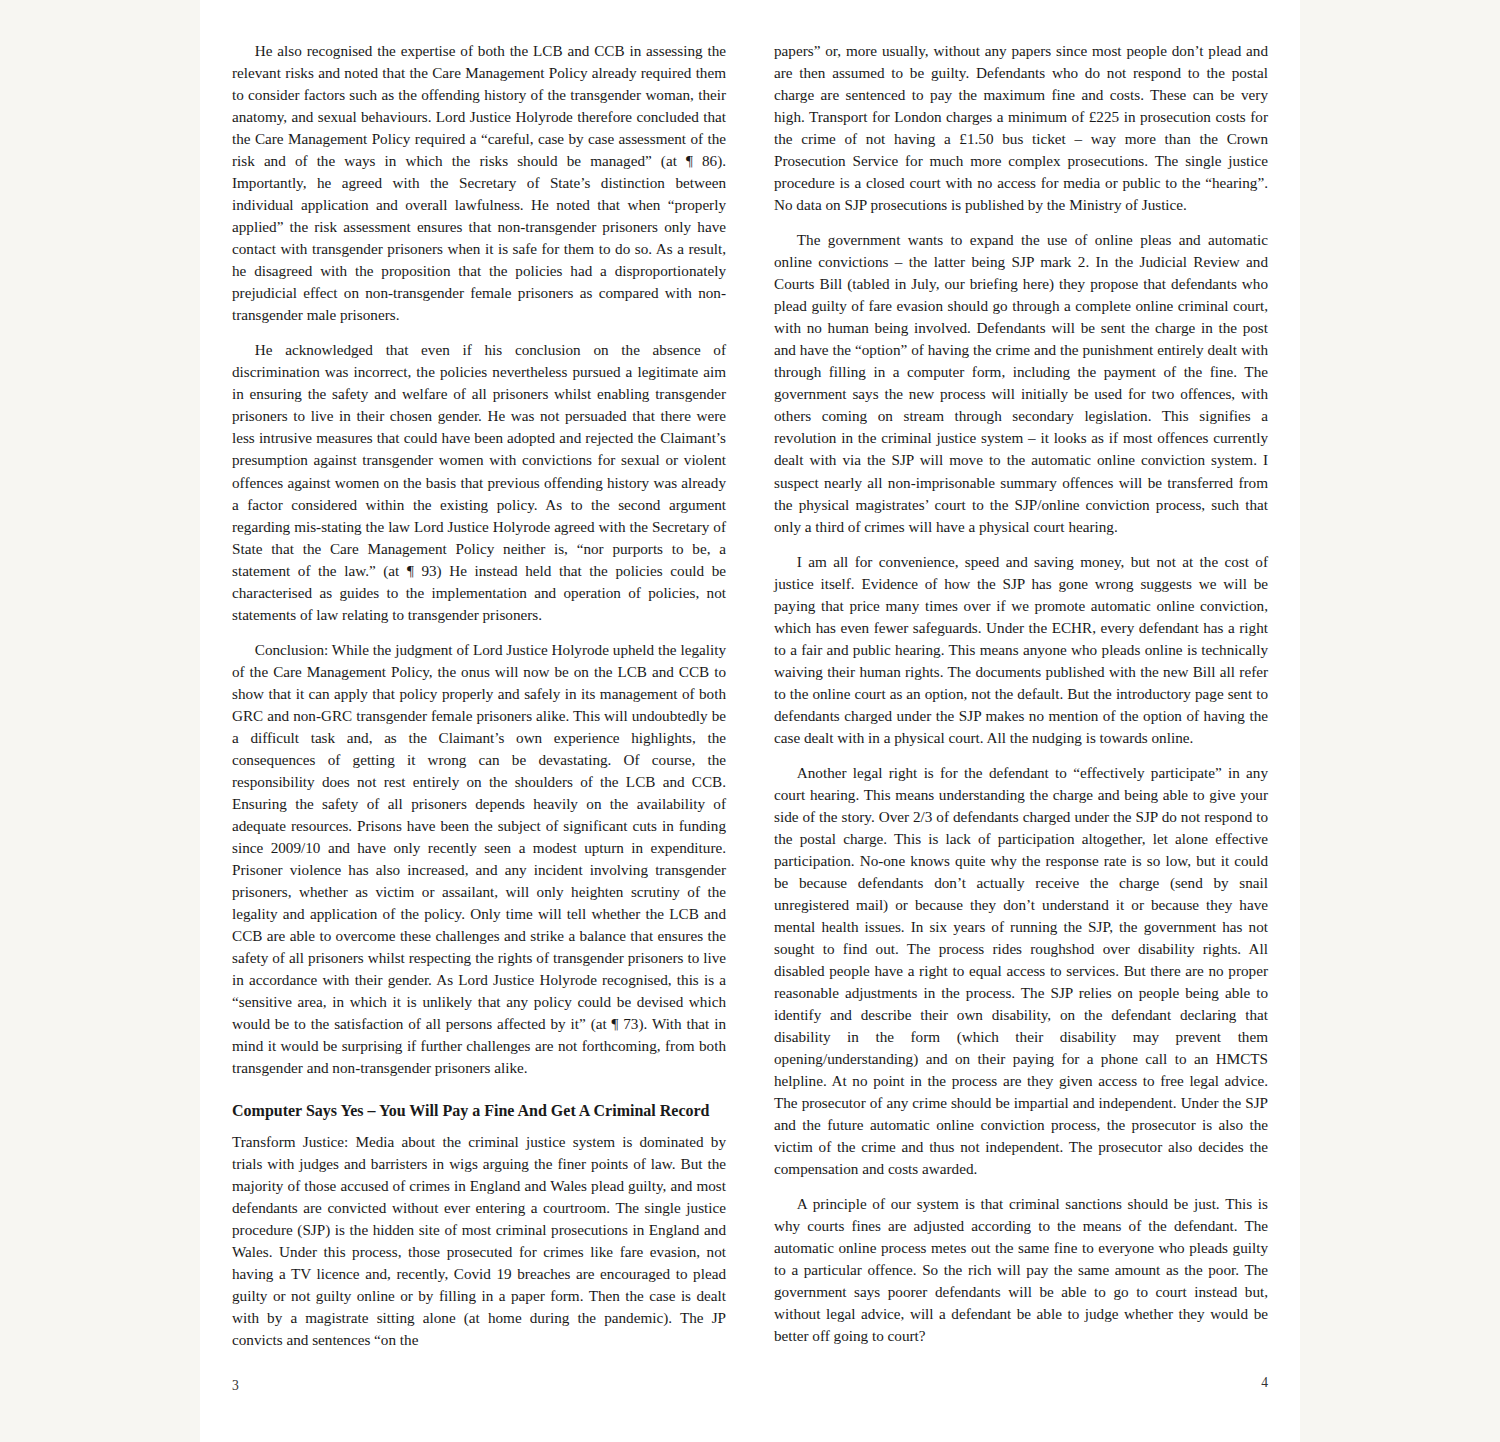He also recognised the expertise of both the LCB and CCB in assessing the relevant risks and noted that the Care Management Policy already required them to consider factors such as the offending history of the transgender woman, their anatomy, and sexual behaviours. Lord Justice Holyrode therefore concluded that the Care Management Policy required a “careful, case by case assessment of the risk and of the ways in which the risks should be managed” (at ¶ 86). Importantly, he agreed with the Secretary of State’s distinction between individual application and overall lawfulness. He noted that when “properly applied” the risk assessment ensures that non-transgender prisoners only have contact with transgender prisoners when it is safe for them to do so. As a result, he disagreed with the proposition that the policies had a disproportionately prejudicial effect on non-transgender female prisoners as compared with non-transgender male prisoners.
He acknowledged that even if his conclusion on the absence of discrimination was incorrect, the policies nevertheless pursued a legitimate aim in ensuring the safety and welfare of all prisoners whilst enabling transgender prisoners to live in their chosen gender. He was not persuaded that there were less intrusive measures that could have been adopted and rejected the Claimant’s presumption against transgender women with convictions for sexual or violent offences against women on the basis that previous offending history was already a factor considered within the existing policy. As to the second argument regarding mis-stating the law Lord Justice Holyrode agreed with the Secretary of State that the Care Management Policy neither is, “nor purports to be, a statement of the law.” (at ¶ 93) He instead held that the policies could be characterised as guides to the implementation and operation of policies, not statements of law relating to transgender prisoners.
Conclusion: While the judgment of Lord Justice Holyrode upheld the legality of the Care Management Policy, the onus will now be on the LCB and CCB to show that it can apply that policy properly and safely in its management of both GRC and non-GRC transgender female prisoners alike. This will undoubtedly be a difficult task and, as the Claimant’s own experience highlights, the consequences of getting it wrong can be devastating. Of course, the responsibility does not rest entirely on the shoulders of the LCB and CCB. Ensuring the safety of all prisoners depends heavily on the availability of adequate resources. Prisons have been the subject of significant cuts in funding since 2009/10 and have only recently seen a modest upturn in expenditure. Prisoner violence has also increased, and any incident involving transgender prisoners, whether as victim or assailant, will only heighten scrutiny of the legality and application of the policy. Only time will tell whether the LCB and CCB are able to overcome these challenges and strike a balance that ensures the safety of all prisoners whilst respecting the rights of transgender prisoners to live in accordance with their gender. As Lord Justice Holyrode recognised, this is a “sensitive area, in which it is unlikely that any policy could be devised which would be to the satisfaction of all persons affected by it” (at ¶ 73). With that in mind it would be surprising if further challenges are not forthcoming, from both transgender and non-transgender prisoners alike.
Computer Says Yes – You Will Pay a Fine And Get A Criminal Record
Transform Justice: Media about the criminal justice system is dominated by trials with judges and barristers in wigs arguing the finer points of law. But the majority of those accused of crimes in England and Wales plead guilty, and most defendants are convicted without ever entering a courtroom. The single justice procedure (SJP) is the hidden site of most criminal prosecutions in England and Wales. Under this process, those prosecuted for crimes like fare evasion, not having a TV licence and, recently, Covid 19 breaches are encouraged to plead guilty or not guilty online or by filling in a paper form. Then the case is dealt with by a magistrate sitting alone (at home during the pandemic). The JP convicts and sentences “on the
3
papers” or, more usually, without any papers since most people don’t plead and are then assumed to be guilty. Defendants who do not respond to the postal charge are sentenced to pay the maximum fine and costs. These can be very high. Transport for London charges a minimum of £225 in prosecution costs for the crime of not having a £1.50 bus ticket – way more than the Crown Prosecution Service for much more complex prosecutions. The single justice procedure is a closed court with no access for media or public to the “hearing”. No data on SJP prosecutions is published by the Ministry of Justice.
The government wants to expand the use of online pleas and automatic online convictions – the latter being SJP mark 2. In the Judicial Review and Courts Bill (tabled in July, our briefing here) they propose that defendants who plead guilty of fare evasion should go through a complete online criminal court, with no human being involved. Defendants will be sent the charge in the post and have the “option” of having the crime and the punishment entirely dealt with through filling in a computer form, including the payment of the fine. The government says the new process will initially be used for two offences, with others coming on stream through secondary legislation. This signifies a revolution in the criminal justice system – it looks as if most offences currently dealt with via the SJP will move to the automatic online conviction system. I suspect nearly all non-imprisonable summary offences will be transferred from the physical magistrates’ court to the SJP/online conviction process, such that only a third of crimes will have a physical court hearing.
I am all for convenience, speed and saving money, but not at the cost of justice itself. Evidence of how the SJP has gone wrong suggests we will be paying that price many times over if we promote automatic online conviction, which has even fewer safeguards. Under the ECHR, every defendant has a right to a fair and public hearing. This means anyone who pleads online is technically waiving their human rights. The documents published with the new Bill all refer to the online court as an option, not the default. But the introductory page sent to defendants charged under the SJP makes no mention of the option of having the case dealt with in a physical court. All the nudging is towards online.
Another legal right is for the defendant to “effectively participate” in any court hearing. This means understanding the charge and being able to give your side of the story. Over 2/3 of defendants charged under the SJP do not respond to the postal charge. This is lack of participation altogether, let alone effective participation. No-one knows quite why the response rate is so low, but it could be because defendants don’t actually receive the charge (send by snail unregistered mail) or because they don’t understand it or because they have mental health issues. In six years of running the SJP, the government has not sought to find out. The process rides roughshod over disability rights. All disabled people have a right to equal access to services. But there are no proper reasonable adjustments in the process. The SJP relies on people being able to identify and describe their own disability, on the defendant declaring that disability in the form (which their disability may prevent them opening/understanding) and on their paying for a phone call to an HMCTS helpline. At no point in the process are they given access to free legal advice. The prosecutor of any crime should be impartial and independent. Under the SJP and the future automatic online conviction process, the prosecutor is also the victim of the crime and thus not independent. The prosecutor also decides the compensation and costs awarded.
A principle of our system is that criminal sanctions should be just. This is why courts fines are adjusted according to the means of the defendant. The automatic online process metes out the same fine to everyone who pleads guilty to a particular offence. So the rich will pay the same amount as the poor. The government says poorer defendants will be able to go to court instead but, without legal advice, will a defendant be able to judge whether they would be better off going to court?
4